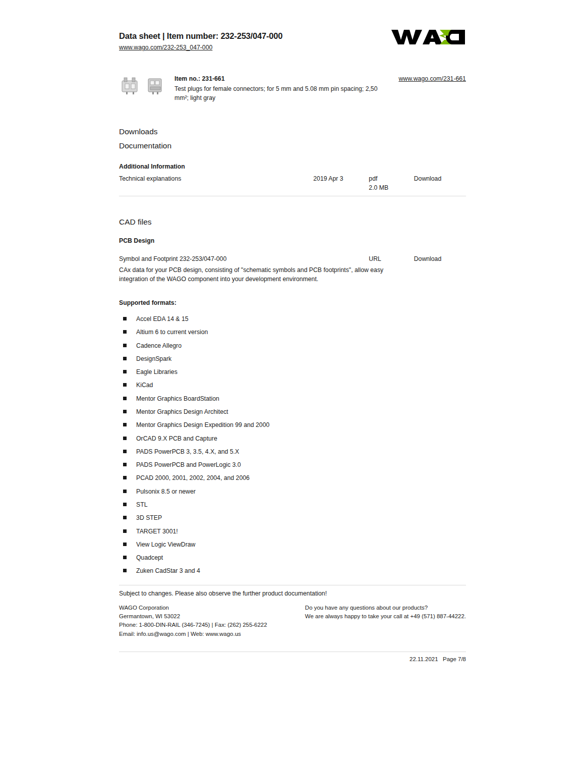Data sheet | Item number: 232-253/047-000
www.wago.com/232-253_047-000
Item no.: 231-661
Test plugs for female connectors; for 5 mm and 5.08 mm pin spacing; 2,50 mm²; light gray
www.wago.com/231-661
Downloads
Documentation
Additional Information
| Technical explanations | 2019 Apr 3 | pdf 2.0 MB | Download |
CAD files
PCB Design
| Symbol and Footprint 232-253/047-000 | | URL | Download |
CAx data for your PCB design, consisting of "schematic symbols and PCB footprints", allow easy integration of the WAGO component into your development environment.
Supported formats:
Accel EDA 14 & 15
Altium 6 to current version
Cadence Allegro
DesignSpark
Eagle Libraries
KiCad
Mentor Graphics BoardStation
Mentor Graphics Design Architect
Mentor Graphics Design Expedition 99 and 2000
OrCAD 9.X PCB and Capture
PADS PowerPCB 3, 3.5, 4.X, and 5.X
PADS PowerPCB and PowerLogic 3.0
PCAD 2000, 2001, 2002, 2004, and 2006
Pulsonix 8.5 or newer
STL
3D STEP
TARGET 3001!
View Logic ViewDraw
Quadcept
Zuken CadStar 3 and 4
Subject to changes. Please also observe the further product documentation!
WAGO Corporation
Germantown, WI 53022
Phone: 1-800-DIN-RAIL (346-7245) | Fax: (262) 255-6222
Email: info.us@wago.com | Web: www.wago.us
Do you have any questions about our products?
We are always happy to take your call at +49 (571) 887-44222.
22.11.2021 Page 7/8